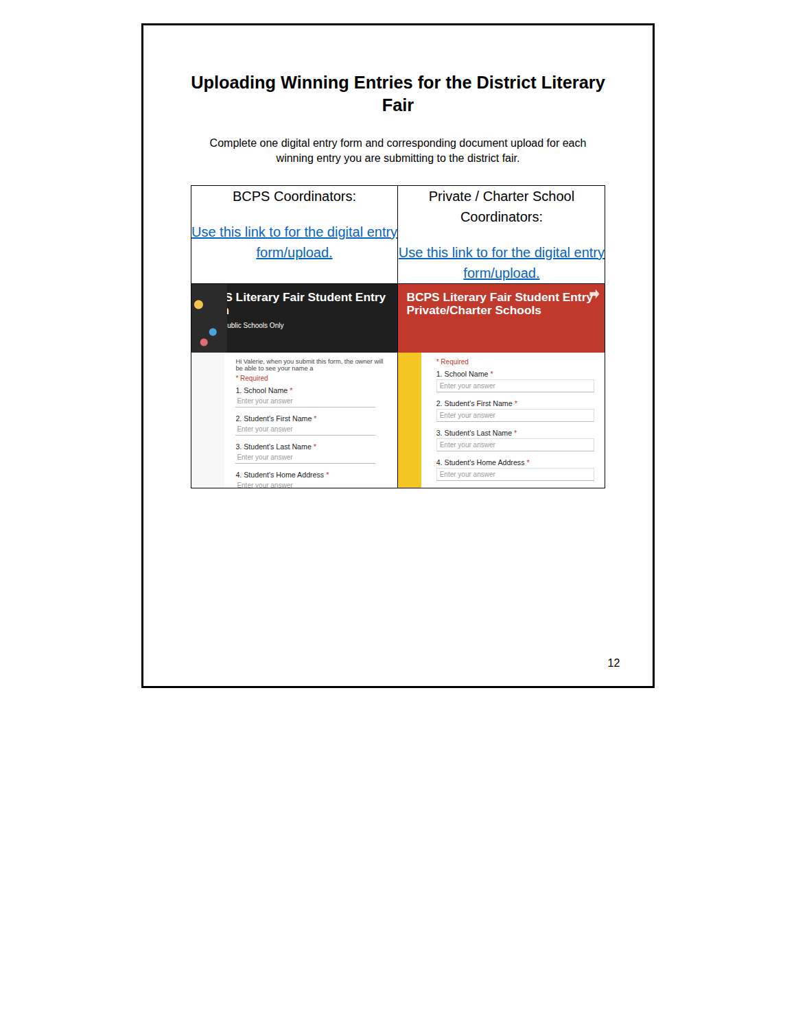Uploading Winning Entries for the District Literary Fair
Complete one digital entry form and corresponding document upload for each winning entry you are submitting to the district fair.
| BCPS Coordinators: Use this link to for the digital entry form/upload. | Private / Charter School Coordinators: Use this link to for the digital entry form/upload. |
| BCPS Literary Fair Student Entry Form *BCPS Public Schools Only Hi Valerie, when you submit this form, the owner will be able to see your name a * Required 1. School Name * Enter your answer 2. Student's First Name * Enter your answer 3. Student's Last Name * Enter your answer 4. Student's Home Address * Enter your answer | BCPS Literary Fair Student Entry Private/Charter Schools * Required 1. School Name * Enter your answer 2. Student's First Name * Enter your answer 3. Student's Last Name * Enter your answer 4. Student's Home Address * Enter your answer |
12